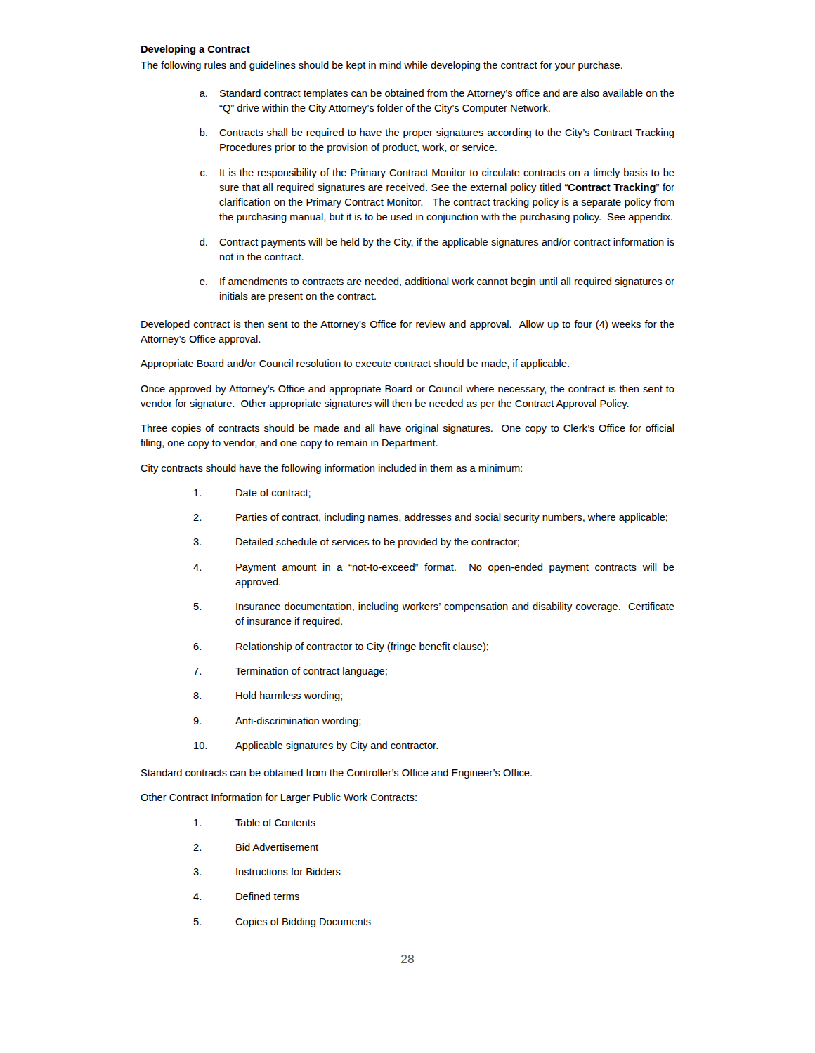Developing a Contract
The following rules and guidelines should be kept in mind while developing the contract for your purchase.
Standard contract templates can be obtained from the Attorney’s office and are also available on the “Q” drive within the City Attorney’s folder of the City’s Computer Network.
Contracts shall be required to have the proper signatures according to the City’s Contract Tracking Procedures prior to the provision of product, work, or service.
It is the responsibility of the Primary Contract Monitor to circulate contracts on a timely basis to be sure that all required signatures are received. See the external policy titled “Contract Tracking” for clarification on the Primary Contract Monitor. The contract tracking policy is a separate policy from the purchasing manual, but it is to be used in conjunction with the purchasing policy. See appendix.
Contract payments will be held by the City, if the applicable signatures and/or contract information is not in the contract.
If amendments to contracts are needed, additional work cannot begin until all required signatures or initials are present on the contract.
Developed contract is then sent to the Attorney’s Office for review and approval. Allow up to four (4) weeks for the Attorney’s Office approval.
Appropriate Board and/or Council resolution to execute contract should be made, if applicable.
Once approved by Attorney’s Office and appropriate Board or Council where necessary, the contract is then sent to vendor for signature. Other appropriate signatures will then be needed as per the Contract Approval Policy.
Three copies of contracts should be made and all have original signatures. One copy to Clerk’s Office for official filing, one copy to vendor, and one copy to remain in Department.
City contracts should have the following information included in them as a minimum:
Date of contract;
Parties of contract, including names, addresses and social security numbers, where applicable;
Detailed schedule of services to be provided by the contractor;
Payment amount in a “not-to-exceed” format. No open-ended payment contracts will be approved.
Insurance documentation, including workers’ compensation and disability coverage. Certificate of insurance if required.
Relationship of contractor to City (fringe benefit clause);
Termination of contract language;
Hold harmless wording;
Anti-discrimination wording;
Applicable signatures by City and contractor.
Standard contracts can be obtained from the Controller’s Office and Engineer’s Office.
Other Contract Information for Larger Public Work Contracts:
Table of Contents
Bid Advertisement
Instructions for Bidders
Defined terms
Copies of Bidding Documents
28